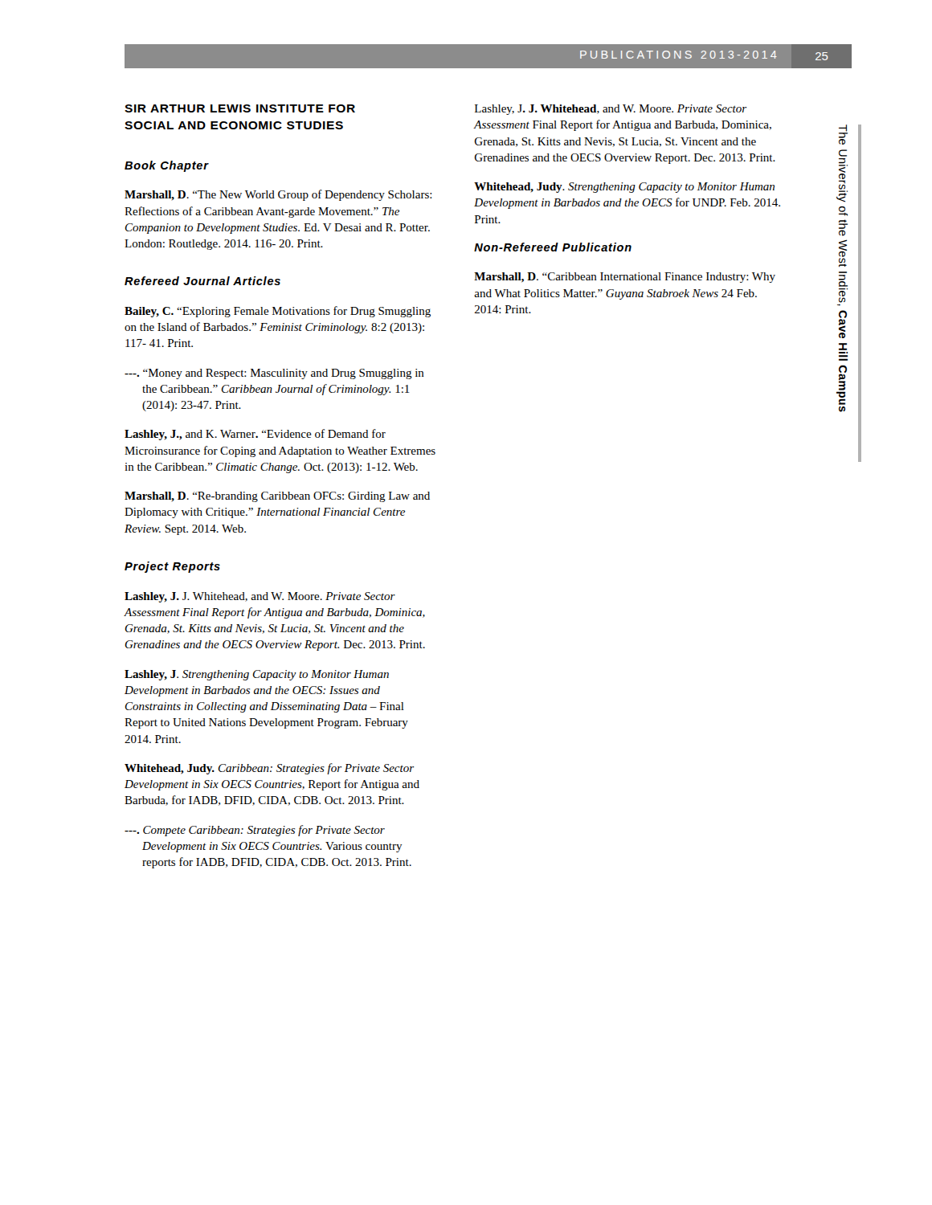Publications 2013-2014
25
The University of the West Indies, Cave Hill Campus
Sir Arthur Lewis Institute for
Social and Economic Studies
Book Chapter
Marshall, D. “The New World Group of Dependency Scholars: Reflections of a Caribbean Avant-garde Movement.” The Companion to Development Studies. Ed. V Desai and R. Potter. London: Routledge. 2014. 116- 20. Print.
Refereed Journal Articles
Bailey, C. “Exploring Female Motivations for Drug Smuggling on the Island of Barbados.” Feminist Criminology. 8:2 (2013): 117- 41. Print.
---. “Money and Respect: Masculinity and Drug Smuggling in the Caribbean.” Caribbean Journal of Criminology. 1:1 (2014): 23-47. Print.
Lashley, J., and K. Warner. “Evidence of Demand for Microinsurance for Coping and Adaptation to Weather Extremes in the Caribbean.” Climatic Change. Oct. (2013): 1-12. Web.
Marshall, D. “Re-branding Caribbean OFCs: Girding Law and Diplomacy with Critique.” International Financial Centre Review. Sept. 2014. Web.
Project Reports
Lashley, J. J. Whitehead, and W. Moore. Private Sector Assessment Final Report for Antigua and Barbuda, Dominica, Grenada, St. Kitts and Nevis, St Lucia, St. Vincent and the Grenadines and the OECS Overview Report. Dec. 2013. Print.
Lashley, J. Strengthening Capacity to Monitor Human Development in Barbados and the OECS: Issues and Constraints in Collecting and Disseminating Data – Final Report to United Nations Development Program. February 2014. Print.
Whitehead, Judy. Caribbean: Strategies for Private Sector Development in Six OECS Countries, Report for Antigua and Barbuda, for IADB, DFID, CIDA, CDB. Oct. 2013. Print.
---. Compete Caribbean: Strategies for Private Sector Development in Six OECS Countries. Various country reports for IADB, DFID, CIDA, CDB. Oct. 2013. Print.
Lashley, J. J. Whitehead, and W. Moore. Private Sector Assessment Final Report for Antigua and Barbuda, Dominica, Grenada, St. Kitts and Nevis, St Lucia, St. Vincent and the Grenadines and the OECS Overview Report. Dec. 2013. Print.
Whitehead, Judy. Strengthening Capacity to Monitor Human Development in Barbados and the OECS for UNDP. Feb. 2014. Print.
Non-Refereed Publication
Marshall, D. “Caribbean International Finance Industry: Why and What Politics Matter.” Guyana Stabroek News 24 Feb. 2014: Print.